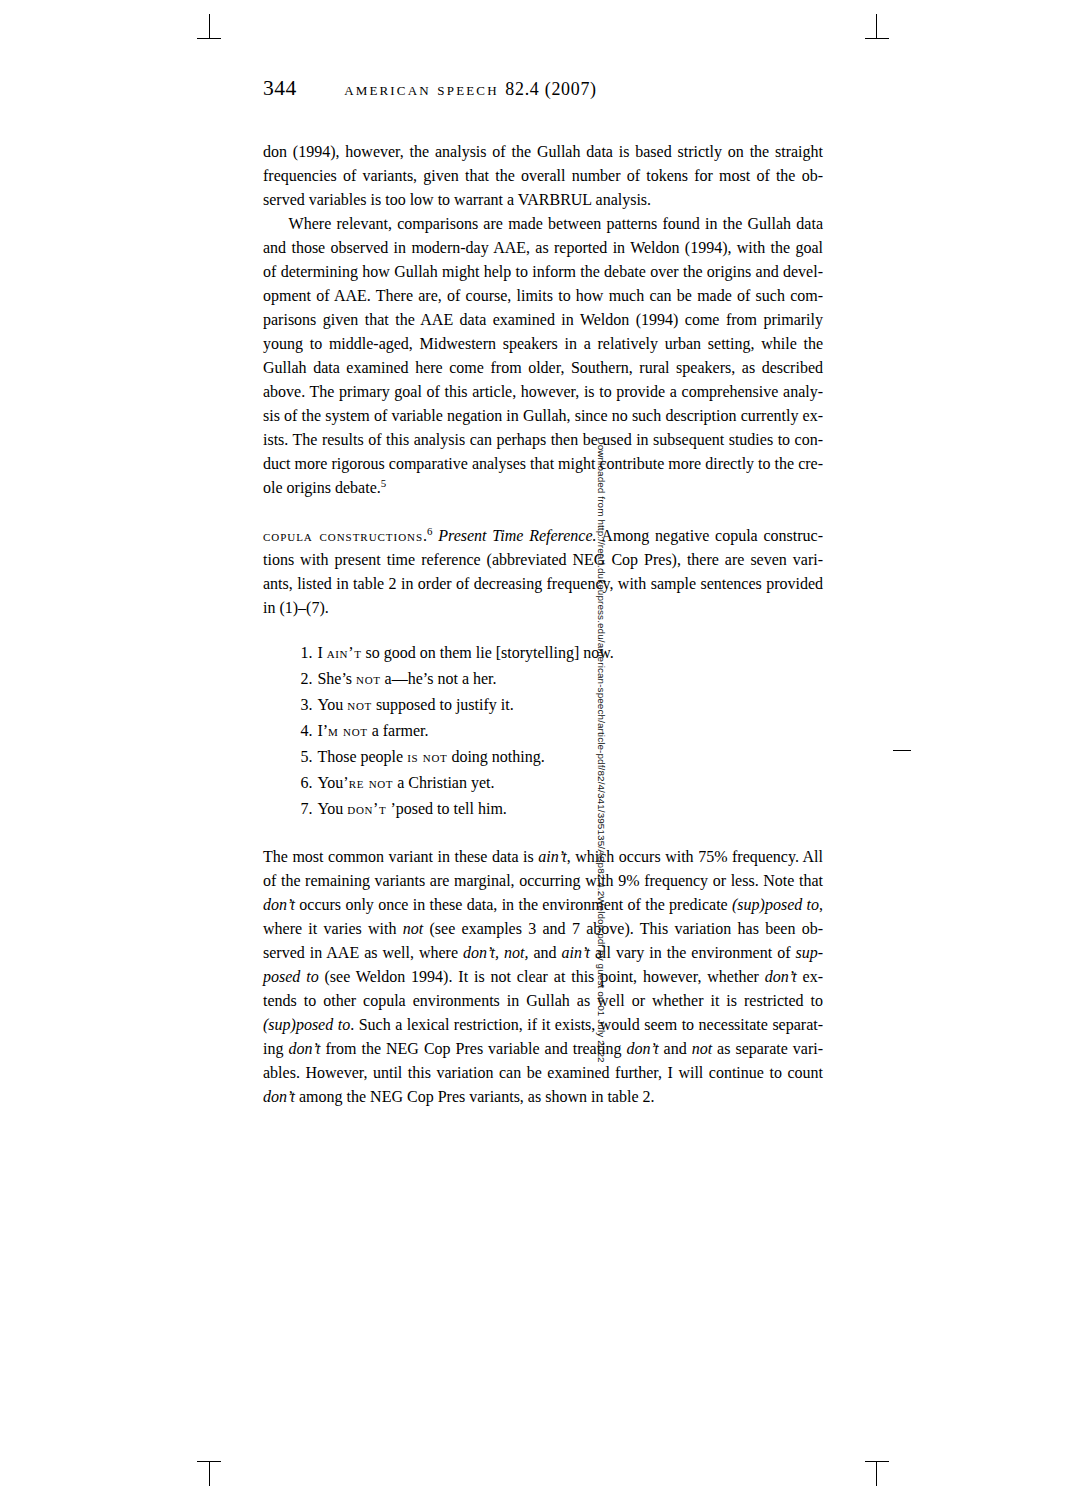344 american speech 82.4 (2007)
don (1994), however, the analysis of the Gullah data is based strictly on the straight frequencies of variants, given that the overall number of tokens for most of the observed variables is too low to warrant a VARBRUL analysis.
Where relevant, comparisons are made between patterns found in the Gullah data and those observed in modern-day AAE, as reported in Weldon (1994), with the goal of determining how Gullah might help to inform the debate over the origins and development of AAE. There are, of course, limits to how much can be made of such comparisons given that the AAE data examined in Weldon (1994) come from primarily young to middle-aged, Midwestern speakers in a relatively urban setting, while the Gullah data examined here come from older, Southern, rural speakers, as described above. The primary goal of this article, however, is to provide a comprehensive analysis of the system of variable negation in Gullah, since no such description currently exists. The results of this analysis can perhaps then be used in subsequent studies to conduct more rigorous comparative analyses that might contribute more directly to the creole origins debate.5
copula constructions.6 Present Time Reference. Among negative copula constructions with present time reference (abbreviated NEG Cop Pres), there are seven variants, listed in table 2 in order of decreasing frequency, with sample sentences provided in (1)–(7).
I ain’t so good on them lie [storytelling] now.
She’s not a—he’s not a her.
You not supposed to justify it.
I’m not a farmer.
Those people is not doing nothing.
You’re not a Christian yet.
You don’t ’posed to tell him.
The most common variant in these data is ain’t, which occurs with 75% frequency. All of the remaining variants are marginal, occurring with 9% frequency or less. Note that don’t occurs only once in these data, in the environment of the predicate (sup)posed to, where it varies with not (see examples 3 and 7 above). This variation has been observed in AAE as well, where don’t, not, and ain’t all vary in the environment of supposed to (see Weldon 1994). It is not clear at this point, however, whether don’t extends to other copula environments in Gullah as well or whether it is restricted to (sup)posed to. Such a lexical restriction, if it exists, would seem to necessitate separating don’t from the NEG Cop Pres variable and treating don’t and not as separate variables. However, until this variation can be examined further, I will continue to count don’t among the NEG Cop Pres variants, as shown in table 2.
Downloaded from http://read.dukeupress.edu/american-speech/article-pdf/82/4/341/395135/ASp82.4.2Weldon.pdf by guest on 01 July 2022